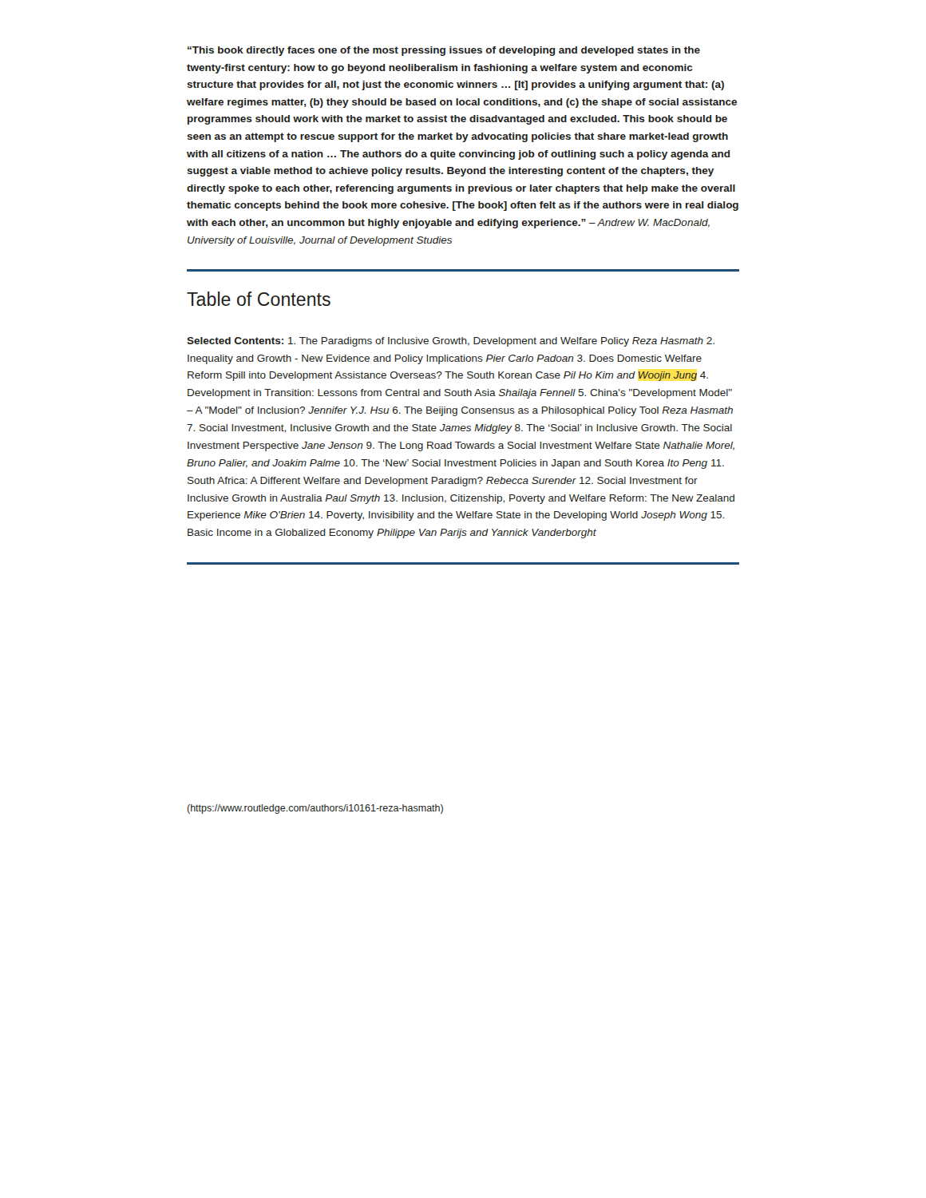“This book directly faces one of the most pressing issues of developing and developed states in the twenty-first century: how to go beyond neoliberalism in fashioning a welfare system and economic structure that provides for all, not just the economic winners … [It] provides a unifying argument that: (a) welfare regimes matter, (b) they should be based on local conditions, and (c) the shape of social assistance programmes should work with the market to assist the disadvantaged and excluded. This book should be seen as an attempt to rescue support for the market by advocating policies that share market-lead growth with all citizens of a nation … The authors do a quite convincing job of outlining such a policy agenda and suggest a viable method to achieve policy results. Beyond the interesting content of the chapters, they directly spoke to each other, referencing arguments in previous or later chapters that help make the overall thematic concepts behind the book more cohesive. [The book] often felt as if the authors were in real dialog with each other, an uncommon but highly enjoyable and edifying experience.” – Andrew W. MacDonald, University of Louisville, Journal of Development Studies
Table of Contents
Selected Contents: 1. The Paradigms of Inclusive Growth, Development and Welfare Policy Reza Hasmath 2. Inequality and Growth - New Evidence and Policy Implications Pier Carlo Padoan 3. Does Domestic Welfare Reform Spill into Development Assistance Overseas? The South Korean Case Pil Ho Kim and Woojin Jung 4. Development in Transition: Lessons from Central and South Asia Shailaja Fennell 5. China's "Development Model" – A "Model" of Inclusion? Jennifer Y.J. Hsu 6. The Beijing Consensus as a Philosophical Policy Tool Reza Hasmath 7. Social Investment, Inclusive Growth and the State James Midgley 8. The ‘Social’ in Inclusive Growth. The Social Investment Perspective Jane Jenson 9. The Long Road Towards a Social Investment Welfare State Nathalie Morel, Bruno Palier, and Joakim Palme 10. The ‘New’ Social Investment Policies in Japan and South Korea Ito Peng 11. South Africa: A Different Welfare and Development Paradigm? Rebecca Surender 12. Social Investment for Inclusive Growth in Australia Paul Smyth 13. Inclusion, Citizenship, Poverty and Welfare Reform: The New Zealand Experience Mike O'Brien 14. Poverty, Invisibility and the Welfare State in the Developing World Joseph Wong 15. Basic Income in a Globalized Economy Philippe Van Parijs and Yannick Vanderborght
(https://www.routledge.com/authors/i10161-reza-hasmath)